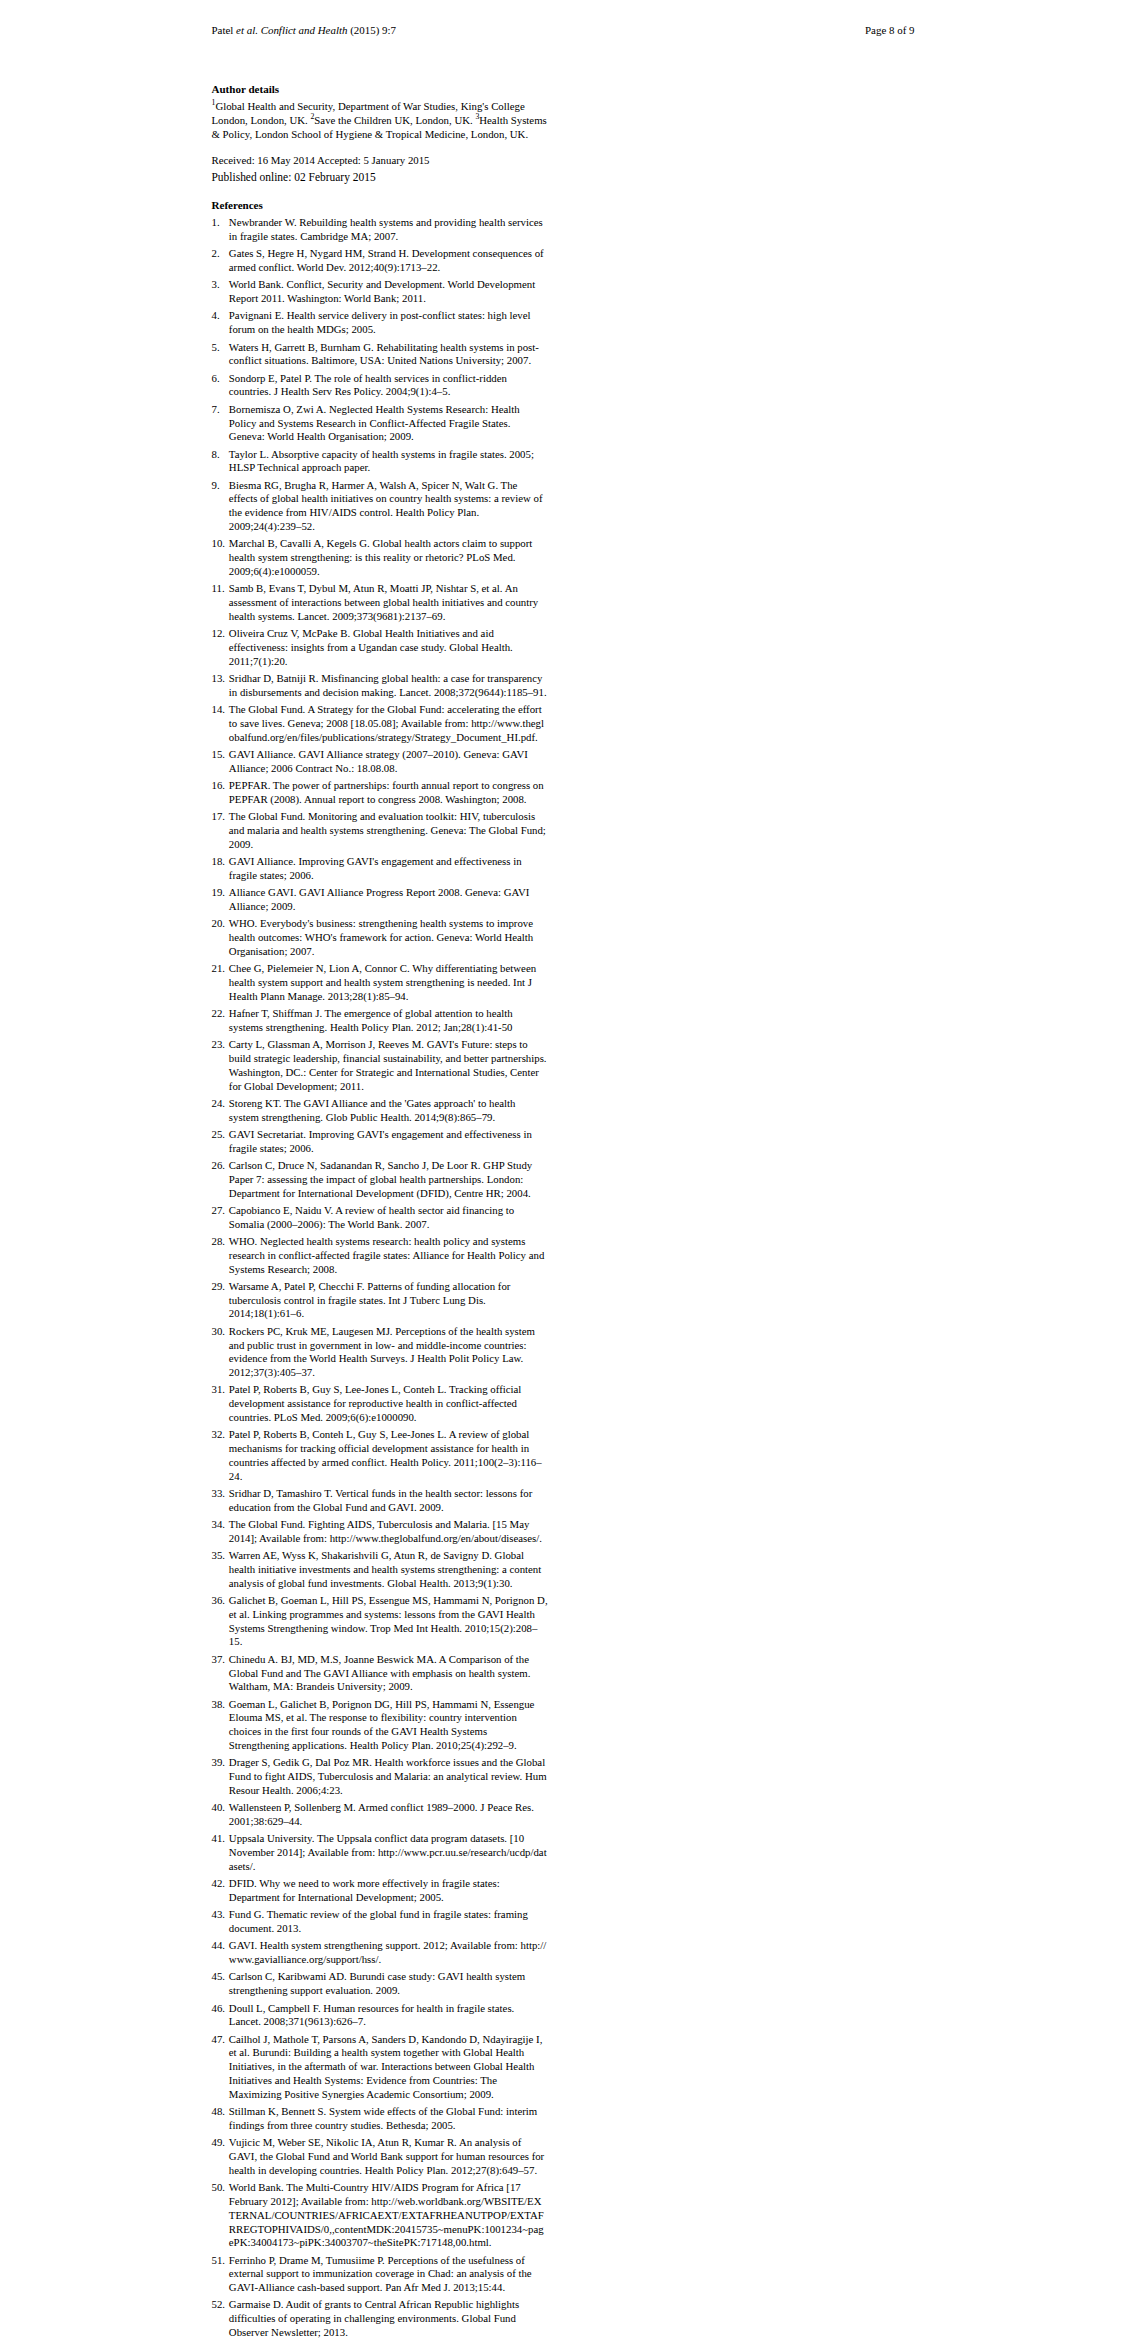Patel et al. Conflict and Health (2015) 9:7
Page 8 of 9
Author details
1Global Health and Security, Department of War Studies, King's College London, London, UK. 2Save the Children UK, London, UK. 3Health Systems & Policy, London School of Hygiene & Tropical Medicine, London, UK.
Received: 16 May 2014 Accepted: 5 January 2015
Published online: 02 February 2015
References
Newbrander W. Rebuilding health systems and providing health services in fragile states. Cambridge MA; 2007.
Gates S, Hegre H, Nygard HM, Strand H. Development consequences of armed conflict. World Dev. 2012;40(9):1713–22.
World Bank. Conflict, Security and Development. World Development Report 2011. Washington: World Bank; 2011.
Pavignani E. Health service delivery in post-conflict states: high level forum on the health MDGs; 2005.
Waters H, Garrett B, Burnham G. Rehabilitating health systems in post-conflict situations. Baltimore, USA: United Nations University; 2007.
Sondorp E, Patel P. The role of health services in conflict-ridden countries. J Health Serv Res Policy. 2004;9(1):4–5.
Bornemisza O, Zwi A. Neglected Health Systems Research: Health Policy and Systems Research in Conflict-Affected Fragile States. Geneva: World Health Organisation; 2009.
Taylor L. Absorptive capacity of health systems in fragile states. 2005; HLSP Technical approach paper.
Biesma RG, Brugha R, Harmer A, Walsh A, Spicer N, Walt G. The effects of global health initiatives on country health systems: a review of the evidence from HIV/AIDS control. Health Policy Plan. 2009;24(4):239–52.
Marchal B, Cavalli A, Kegels G. Global health actors claim to support health system strengthening: is this reality or rhetoric? PLoS Med. 2009;6(4):e1000059.
Samb B, Evans T, Dybul M, Atun R, Moatti JP, Nishtar S, et al. An assessment of interactions between global health initiatives and country health systems. Lancet. 2009;373(9681):2137–69.
Oliveira Cruz V, McPake B. Global Health Initiatives and aid effectiveness: insights from a Ugandan case study. Global Health. 2011;7(1):20.
Sridhar D, Batniji R. Misfinancing global health: a case for transparency in disbursements and decision making. Lancet. 2008;372(9644):1185–91.
The Global Fund. A Strategy for the Global Fund: accelerating the effort to save lives. Geneva; 2008 [18.05.08]; Available from: http://www.theglobalfund.org/en/files/publications/strategy/Strategy_Document_HI.pdf.
GAVI Alliance. GAVI Alliance strategy (2007–2010). Geneva: GAVI Alliance; 2006 Contract No.: 18.08.08.
PEPFAR. The power of partnerships: fourth annual report to congress on PEPFAR (2008). Annual report to congress 2008. Washington; 2008.
The Global Fund. Monitoring and evaluation toolkit: HIV, tuberculosis and malaria and health systems strengthening. Geneva: The Global Fund; 2009.
GAVI Alliance. Improving GAVI's engagement and effectiveness in fragile states; 2006.
Alliance GAVI. GAVI Alliance Progress Report 2008. Geneva: GAVI Alliance; 2009.
WHO. Everybody's business: strengthening health systems to improve health outcomes: WHO's framework for action. Geneva: World Health Organisation; 2007.
Chee G, Pielemeier N, Lion A, Connor C. Why differentiating between health system support and health system strengthening is needed. Int J Health Plann Manage. 2013;28(1):85–94.
Hafner T, Shiffman J. The emergence of global attention to health systems strengthening. Health Policy Plan. 2012; Jan;28(1):41-50
Carty L, Glassman A, Morrison J, Reeves M. GAVI's Future: steps to build strategic leadership, financial sustainability, and better partnerships. Washington, DC.: Center for Strategic and International Studies, Center for Global Development; 2011.
Storeng KT. The GAVI Alliance and the 'Gates approach' to health system strengthening. Glob Public Health. 2014;9(8):865–79.
GAVI Secretariat. Improving GAVI's engagement and effectiveness in fragile states; 2006.
Carlson C, Druce N, Sadanandan R, Sancho J, De Loor R. GHP Study Paper 7: assessing the impact of global health partnerships. London: Department for International Development (DFID), Centre HR; 2004.
Capobianco E, Naidu V. A review of health sector aid financing to Somalia (2000–2006): The World Bank. 2007.
WHO. Neglected health systems research: health policy and systems research in conflict-affected fragile states: Alliance for Health Policy and Systems Research; 2008.
Warsame A, Patel P, Checchi F. Patterns of funding allocation for tuberculosis control in fragile states. Int J Tuberc Lung Dis. 2014;18(1):61–6.
Rockers PC, Kruk ME, Laugesen MJ. Perceptions of the health system and public trust in government in low- and middle-income countries: evidence from the World Health Surveys. J Health Polit Policy Law. 2012;37(3):405–37.
Patel P, Roberts B, Guy S, Lee-Jones L, Conteh L. Tracking official development assistance for reproductive health in conflict-affected countries. PLoS Med. 2009;6(6):e1000090.
Patel P, Roberts B, Conteh L, Guy S, Lee-Jones L. A review of global mechanisms for tracking official development assistance for health in countries affected by armed conflict. Health Policy. 2011;100(2–3):116–24.
Sridhar D, Tamashiro T. Vertical funds in the health sector: lessons for education from the Global Fund and GAVI. 2009.
The Global Fund. Fighting AIDS, Tuberculosis and Malaria. [15 May 2014]; Available from: http://www.theglobalfund.org/en/about/diseases/.
Warren AE, Wyss K, Shakarishvili G, Atun R, de Savigny D. Global health initiative investments and health systems strengthening: a content analysis of global fund investments. Global Health. 2013;9(1):30.
Galichet B, Goeman L, Hill PS, Essengue MS, Hammami N, Porignon D, et al. Linking programmes and systems: lessons from the GAVI Health Systems Strengthening window. Trop Med Int Health. 2010;15(2):208–15.
Chinedu A. BJ, MD, M.S, Joanne Beswick MA. A Comparison of the Global Fund and The GAVI Alliance with emphasis on health system. Waltham, MA: Brandeis University; 2009.
Goeman L, Galichet B, Porignon DG, Hill PS, Hammami N, Essengue Elouma MS, et al. The response to flexibility: country intervention choices in the first four rounds of the GAVI Health Systems Strengthening applications. Health Policy Plan. 2010;25(4):292–9.
Drager S, Gedik G, Dal Poz MR. Health workforce issues and the Global Fund to fight AIDS, Tuberculosis and Malaria: an analytical review. Hum Resour Health. 2006;4:23.
Wallensteen P, Sollenberg M. Armed conflict 1989–2000. J Peace Res. 2001;38:629–44.
Uppsala University. The Uppsala conflict data program datasets. [10 November 2014]; Available from: http://www.pcr.uu.se/research/ucdp/datasets/.
DFID. Why we need to work more effectively in fragile states: Department for International Development; 2005.
Fund G. Thematic review of the global fund in fragile states: framing document. 2013.
GAVI. Health system strengthening support. 2012; Available from: http://www.gavialliance.org/support/hss/.
Carlson C, Karibwami AD. Burundi case study: GAVI health system strengthening support evaluation. 2009.
Doull L, Campbell F. Human resources for health in fragile states. Lancet. 2008;371(9613):626–7.
Cailhol J, Mathole T, Parsons A, Sanders D, Kandondo D, Ndayiragije I, et al. Burundi: Building a health system together with Global Health Initiatives, in the aftermath of war. Interactions between Global Health Initiatives and Health Systems: Evidence from Countries: The Maximizing Positive Synergies Academic Consortium; 2009.
Stillman K, Bennett S. System wide effects of the Global Fund: interim findings from three country studies. Bethesda; 2005.
Vujicic M, Weber SE, Nikolic IA, Atun R, Kumar R. An analysis of GAVI, the Global Fund and World Bank support for human resources for health in developing countries. Health Policy Plan. 2012;27(8):649–57.
World Bank. The Multi-Country HIV/AIDS Program for Africa [17 February 2012]; Available from: http://web.worldbank.org/WBSITE/EXTERNAL/COUNTRIES/AFRICAEXT/EXTAFRHEANUTPOP/EXTAFRREGTOPHIVAIDS/0,,contentMDK:20415735~menuPK:1001234~pagePK:34004173~piPK:34003707~theSitePK:717148,00.html.
Ferrinho P, Drame M, Tumusiime P. Perceptions of the usefulness of external support to immunization coverage in Chad: an analysis of the GAVI-Alliance cash-based support. Pan Afr Med J. 2013;15:44.
Garmaise D. Audit of grants to Central African Republic highlights difficulties of operating in challenging environments. Global Fund Observer Newsletter; 2013.